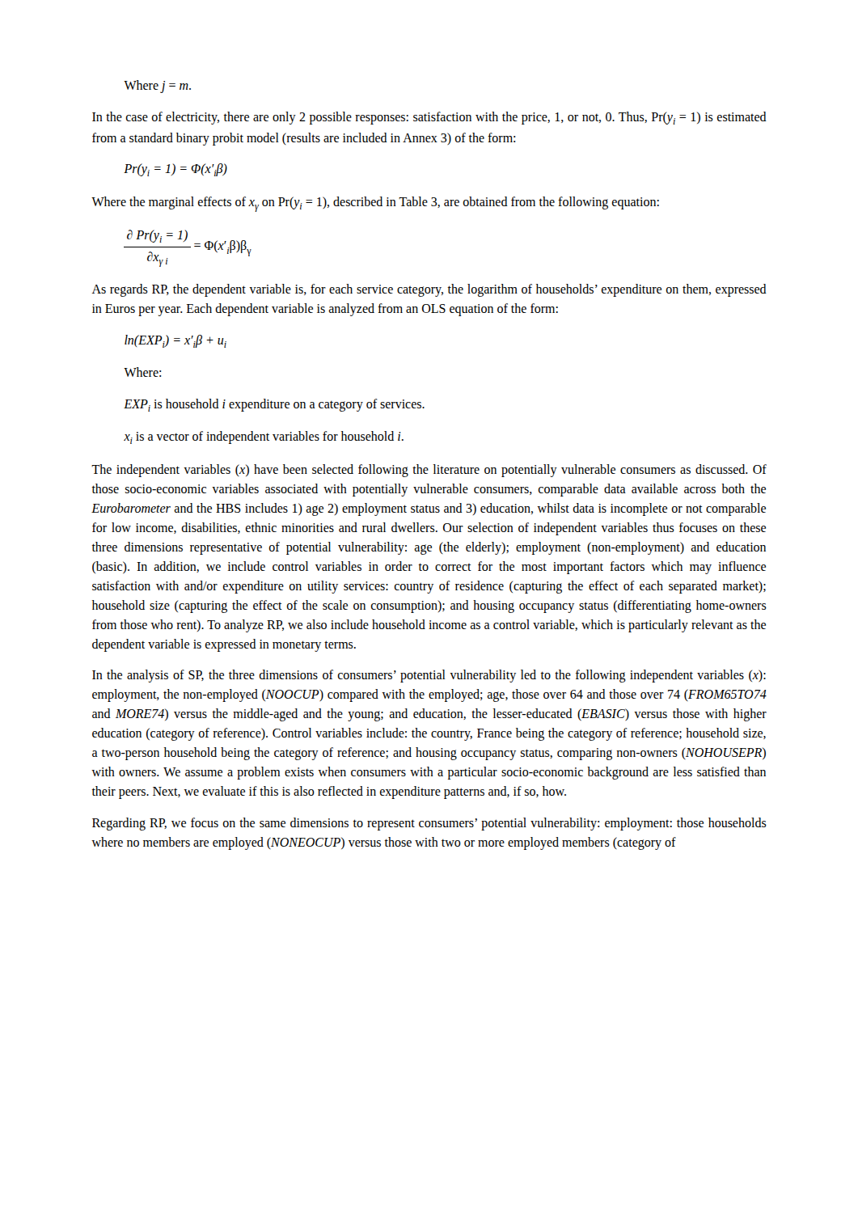Where j = m.
In the case of electricity, there are only 2 possible responses: satisfaction with the price, 1, or not, 0. Thus, Pr(yi = 1) is estimated from a standard binary probit model (results are included in Annex 3) of the form:
Pr(yi = 1) = Φ(x′iβ)
Where the marginal effects of xγ on Pr(yi = 1), described in Table 3, are obtained from the following equation:
∂ Pr(yi = 1) ∂xγ i = Φ(x′iβ)βγ
As regards RP, the dependent variable is, for each service category, the logarithm of households’ expenditure on them, expressed in Euros per year. Each dependent variable is analyzed from an OLS equation of the form:
ln(EXPi) = x′iβ + ui
Where:
EXPi is household i expenditure on a category of services.
xi is a vector of independent variables for household i.
The independent variables (x) have been selected following the literature on potentially vulnerable consumers as discussed. Of those socio-economic variables associated with potentially vulnerable consumers, comparable data available across both the Eurobarometer and the HBS includes 1) age 2) employment status and 3) education, whilst data is incomplete or not comparable for low income, disabilities, ethnic minorities and rural dwellers. Our selection of independent variables thus focuses on these three dimensions representative of potential vulnerability: age (the elderly); employment (non-employment) and education (basic). In addition, we include control variables in order to correct for the most important factors which may influence satisfaction with and/or expenditure on utility services: country of residence (capturing the effect of each separated market); household size (capturing the effect of the scale on consumption); and housing occupancy status (differentiating home-owners from those who rent). To analyze RP, we also include household income as a control variable, which is particularly relevant as the dependent variable is expressed in monetary terms.
In the analysis of SP, the three dimensions of consumers’ potential vulnerability led to the following independent variables (x): employment, the non-employed (NOOCUP) compared with the employed; age, those over 64 and those over 74 (FROM65TO74 and MORE74) versus the middle-aged and the young; and education, the lesser-educated (EBASIC) versus those with higher education (category of reference). Control variables include: the country, France being the category of reference; household size, a two-person household being the category of reference; and housing occupancy status, comparing non-owners (NOHOUSEPR) with owners. We assume a problem exists when consumers with a particular socio-economic background are less satisfied than their peers. Next, we evaluate if this is also reflected in expenditure patterns and, if so, how.
Regarding RP, we focus on the same dimensions to represent consumers’ potential vulnerability: employment: those households where no members are employed (NONEOCUP) versus those with two or more employed members (category of